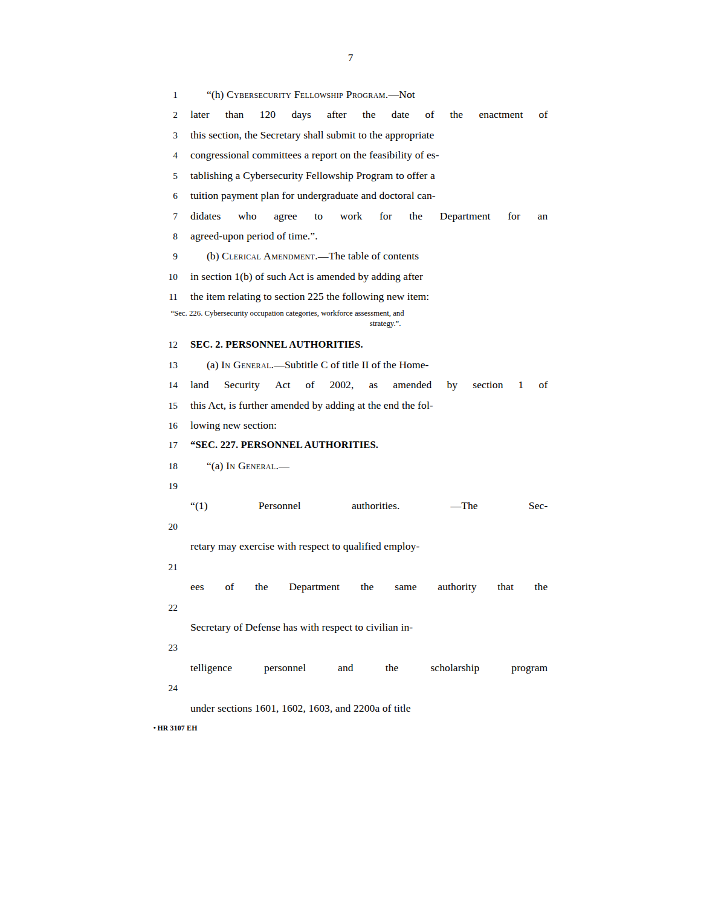7
1
“(h) Cybersecurity Fellowship Program.—Not
2
later than 120 days after the date of the enactment of
3
this section, the Secretary shall submit to the appropriate
4
congressional committees a report on the feasibility of es-
5
tablishing a Cybersecurity Fellowship Program to offer a
6
tuition payment plan for undergraduate and doctoral can-
7
didates who agree to work for the Department for an
8
agreed-upon period of time.”.
9
(b) Clerical Amendment.—The table of contents
10
in section 1(b) of such Act is amended by adding after
11
the item relating to section 225 the following new item:
“Sec. 226. Cybersecurity occupation categories, workforce assessment, and strategy.”.
12
SEC. 2. PERSONNEL AUTHORITIES.
13
(a) In General.—Subtitle C of title II of the Home-
14
land Security Act of 2002, as amended by section 1 of
15
this Act, is further amended by adding at the end the fol-
16
lowing new section:
17
“SEC. 227. PERSONNEL AUTHORITIES.
18
“(a) In General.—
19
“(1) Personnel authorities.—The Sec-
20
retary may exercise with respect to qualified employ-
21
ees of the Department the same authority that the
22
Secretary of Defense has with respect to civilian in-
23
telligence personnel and the scholarship program
24
under sections 1601, 1602, 1603, and 2200a of title
•HR 3107 EH